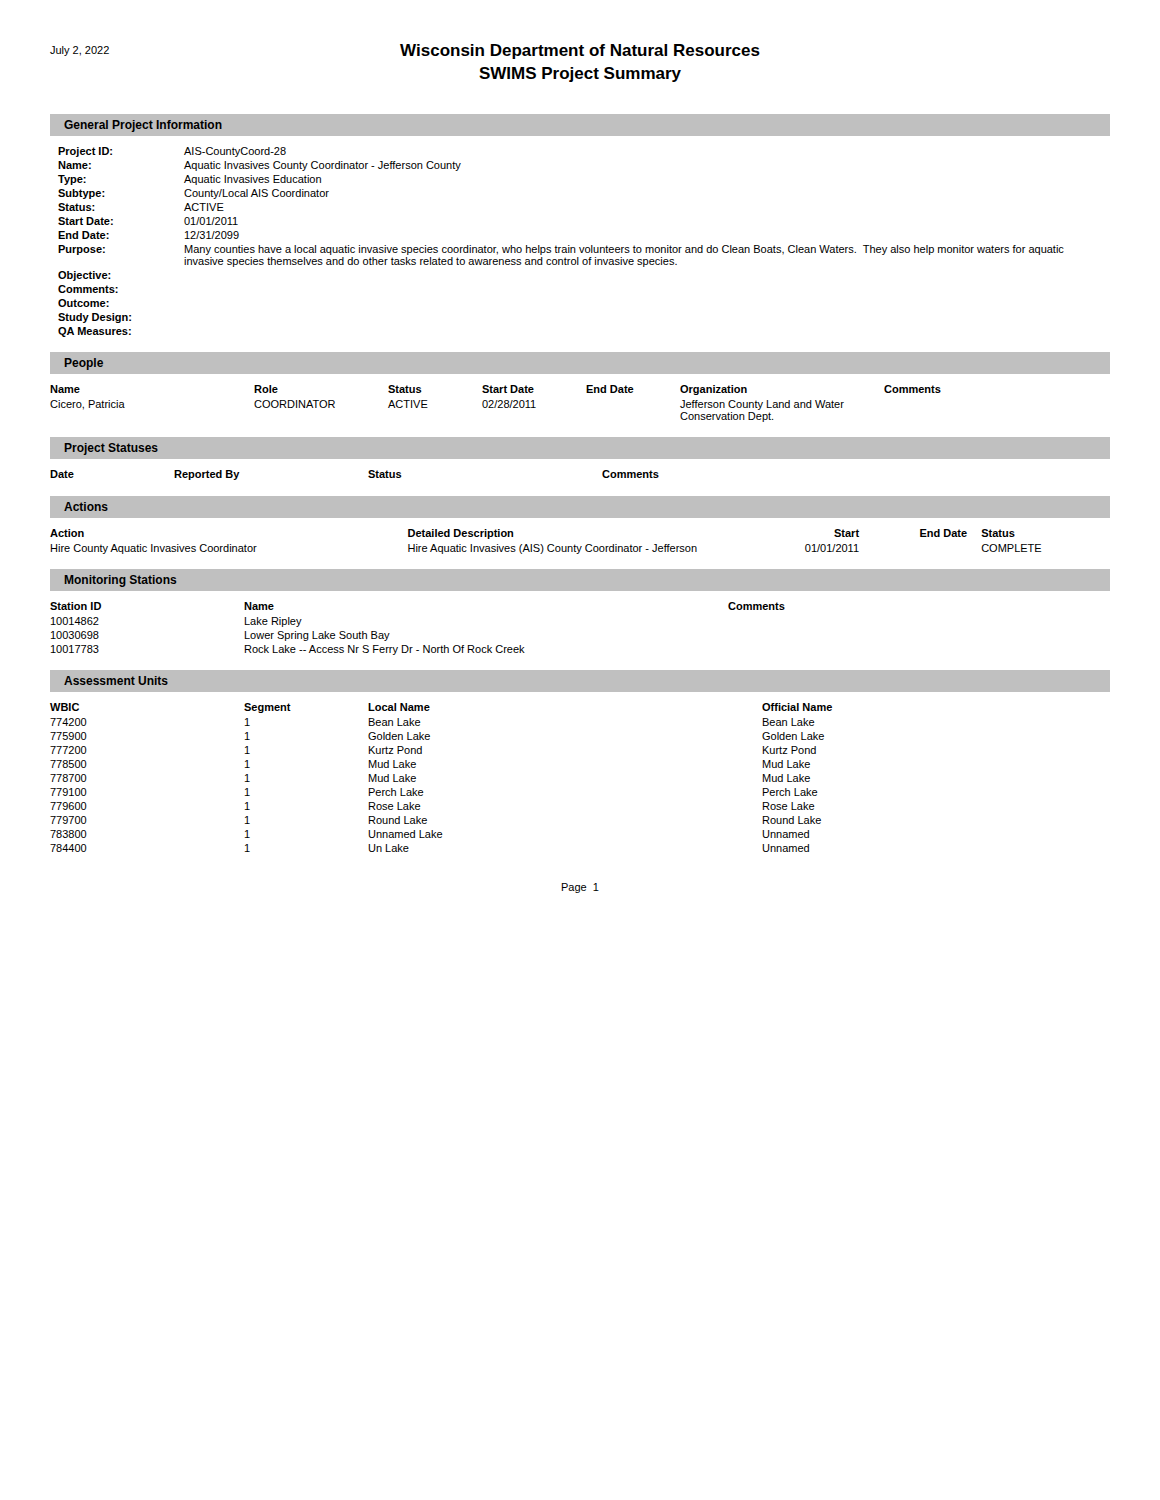July 2, 2022
Wisconsin Department of Natural Resources
SWIMS Project Summary
General Project Information
| Project ID: | AIS-CountyCoord-28 |
| Name: | Aquatic Invasives County Coordinator - Jefferson County |
| Type: | Aquatic Invasives Education |
| Subtype: | County/Local AIS Coordinator |
| Status: | ACTIVE |
| Start Date: | 01/01/2011 |
| End Date: | 12/31/2099 |
| Purpose: | Many counties have a local aquatic invasive species coordinator, who helps train volunteers to monitor and do Clean Boats, Clean Waters. They also help monitor waters for aquatic invasive species themselves and do other tasks related to awareness and control of invasive species. |
| Objective: | |
| Comments: | |
| Outcome: | |
| Study Design: | |
| QA Measures: | |
People
| Name | Role | Status | Start Date | End Date | Organization | Comments |
| --- | --- | --- | --- | --- | --- | --- |
| Cicero, Patricia | COORDINATOR | ACTIVE | 02/28/2011 | | Jefferson County Land and Water Conservation Dept. | |
Project Statuses
| Date | Reported By | Status | Comments |
| --- | --- | --- | --- |
Actions
| Action | Detailed Description | Start | End Date | Status |
| --- | --- | --- | --- | --- |
| Hire County Aquatic Invasives Coordinator | Hire Aquatic Invasives (AIS) County Coordinator - Jefferson | 01/01/2011 | | COMPLETE |
Monitoring Stations
| Station ID | Name | Comments |
| --- | --- | --- |
| 10014862 | Lake Ripley | |
| 10030698 | Lower Spring Lake South Bay | |
| 10017783 | Rock Lake -- Access Nr S Ferry Dr - North Of Rock Creek | |
Assessment Units
| WBIC | Segment | Local Name | Official Name |
| --- | --- | --- | --- |
| 774200 | 1 | Bean Lake | Bean Lake |
| 775900 | 1 | Golden Lake | Golden Lake |
| 777200 | 1 | Kurtz Pond | Kurtz Pond |
| 778500 | 1 | Mud Lake | Mud Lake |
| 778700 | 1 | Mud Lake | Mud Lake |
| 779100 | 1 | Perch Lake | Perch Lake |
| 779600 | 1 | Rose Lake | Rose Lake |
| 779700 | 1 | Round Lake | Round Lake |
| 783800 | 1 | Unnamed Lake | Unnamed |
| 784400 | 1 | Un Lake | Unnamed |
Page 1